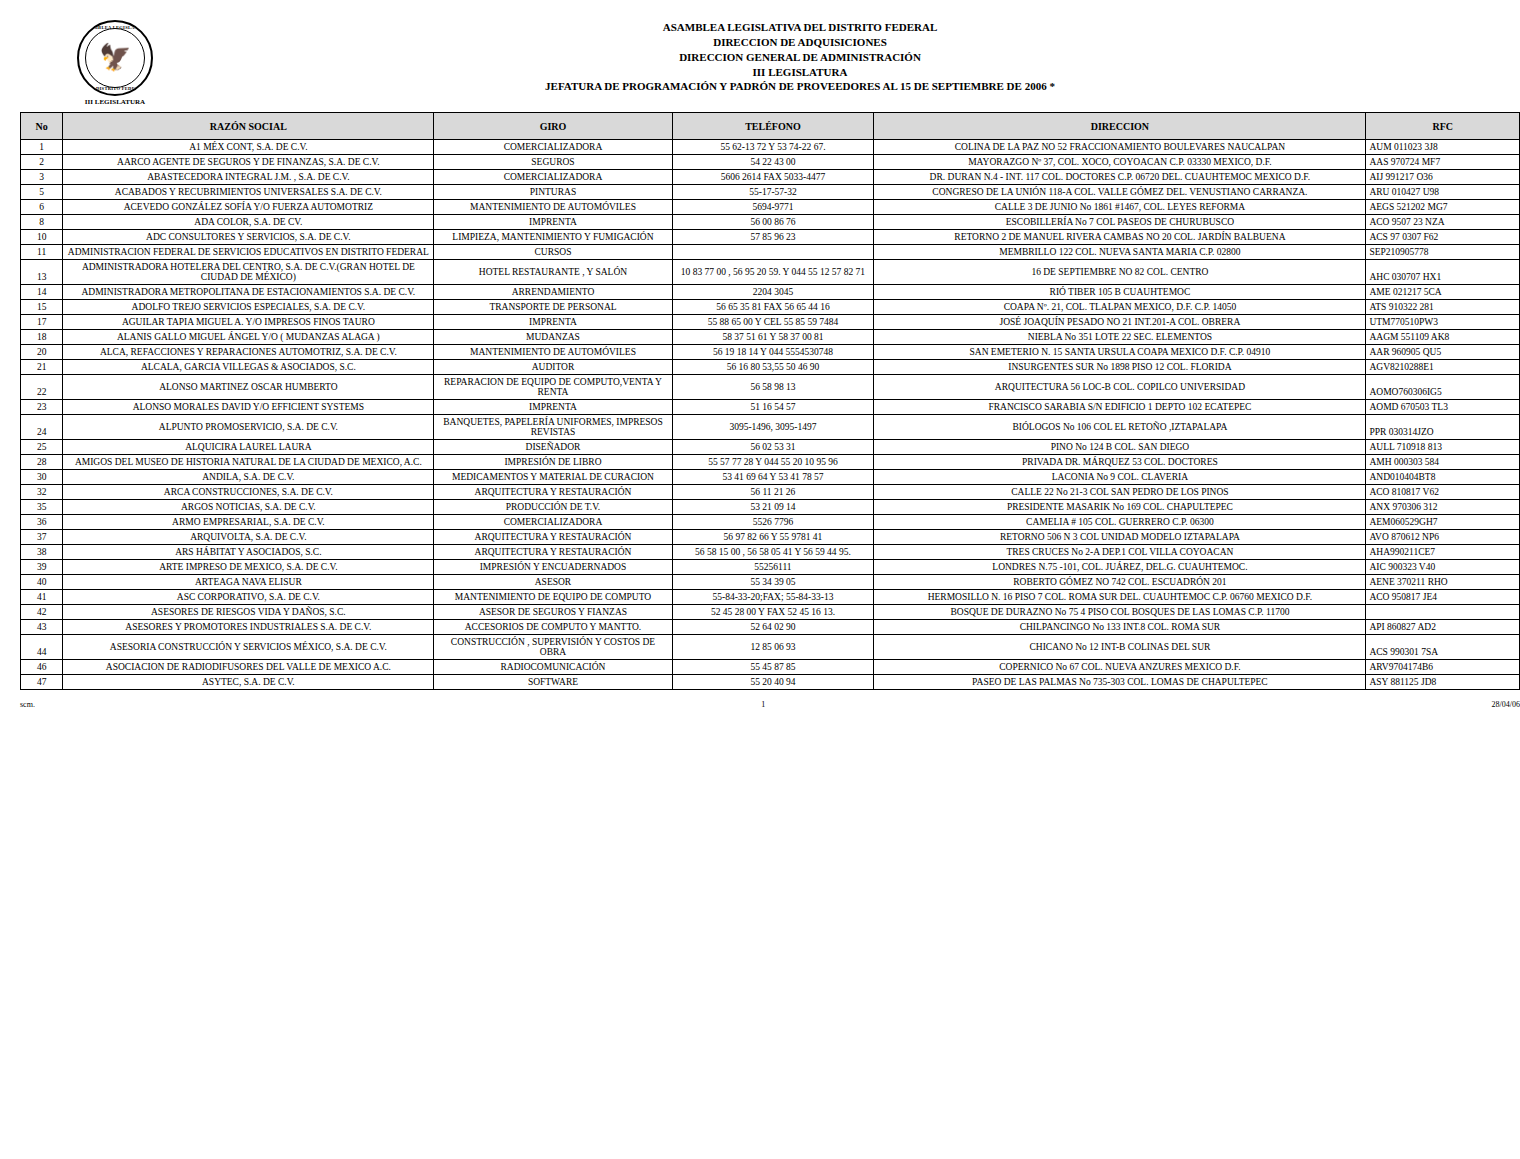ASAMBLEA LEGISLATIVA
🦅
DEL DISTRITO FEDERAL
III LEGISLATURA
ASAMBLEA LEGISLATIVA DEL DISTRITO FEDERAL
DIRECCION DE ADQUISICIONES
DIRECCION GENERAL DE ADMINISTRACIÓN
III LEGISLATURA
JEFATURA DE PROGRAMACIÓN Y PADRÓN DE PROVEEDORES AL 15 DE SEPTIEMBRE DE 2006 *
| No | RAZÓN SOCIAL | GIRO | TELÉFONO | DIRECCION | RFC |
| --- | --- | --- | --- | --- | --- |
| 1 | A1 MÉX CONT, S.A. DE C.V. | COMERCIALIZADORA | 55 62-13 72 Y 53 74-22 67. | COLINA DE LA PAZ NO 52 FRACCIONAMIENTO BOULEVARES NAUCALPAN | AUM 011023 3J8 |
| 2 | AARCO AGENTE DE SEGUROS Y DE FINANZAS, S.A. DE C.V. | SEGUROS | 54 22 43 00 | MAYORAZGO Nº 37, COL. XOCO, COYOACAN C.P. 03330 MEXICO, D.F. | AAS 970724 MF7 |
| 3 | ABASTECEDORA INTEGRAL J.M. , S.A. DE C.V. | COMERCIALIZADORA | 5606 2614 FAX 5033-4477 | DR. DURAN N.4 - INT. 117 COL. DOCTORES C.P. 06720 DEL. CUAUHTEMOC MEXICO D.F. | AIJ 991217 O36 |
| 5 | ACABADOS Y RECUBRIMIENTOS UNIVERSALES S.A. DE C.V. | PINTURAS | 55-17-57-32 | CONGRESO DE LA UNIÓN 118-A COL. VALLE GÓMEZ DEL. VENUSTIANO CARRANZA. | ARU 010427 U98 |
| 6 | ACEVEDO GONZÁLEZ SOFÍA Y/O FUERZA AUTOMOTRIZ | MANTENIMIENTO DE AUTOMÓVILES | 5694-9771 | CALLE 3 DE JUNIO No 1861 #1467, COL. LEYES REFORMA | AEGS 521202 MG7 |
| 8 | ADA COLOR, S.A. DE CV. | IMPRENTA | 56 00 86 76 | ESCOBILLERÍA No 7 COL PASEOS DE CHURUBUSCO | ACO 9507 23 NZA |
| 10 | ADC CONSULTORES Y SERVICIOS, S.A. DE C.V. | LIMPIEZA, MANTENIMIENTO Y FUMIGACIÓN | 57 85 96 23 | RETORNO 2 DE MANUEL RIVERA CAMBAS NO 20 COL. JARDÍN BALBUENA | ACS 97 0307 F62 |
| 11 | ADMINISTRACION FEDERAL DE SERVICIOS EDUCATIVOS EN DISTRITO FEDERAL | CURSOS | | MEMBRILLO 122 COL. NUEVA SANTA MARIA C.P. 02800 | SEP210905778 |
| 13 | ADMINISTRADORA HOTELERA DEL CENTRO, S.A. DE C.V.(GRAN HOTEL DE CIUDAD DE MÉXICO) | HOTEL RESTAURANTE , Y SALÓN | 10 83 77 00 , 56 95 20 59. Y 044 55 12 57 82 71 | 16 DE SEPTIEMBRE NO 82 COL. CENTRO | AHC 030707 HX1 |
| 14 | ADMINISTRADORA METROPOLITANA DE ESTACIONAMIENTOS S.A. DE C.V. | ARRENDAMIENTO | 2204 3045 | RIÓ TIBER 105 B CUAUHTEMOC | AME 021217 5CA |
| 15 | ADOLFO TREJO SERVICIOS ESPECIALES, S.A. DE C.V. | TRANSPORTE DE PERSONAL | 56 65 35 81 FAX 56 65 44 16 | COAPA Nº. 21, COL. TLALPAN MEXICO, D.F. C.P. 14050 | ATS 910322 281 |
| 17 | AGUILAR TAPIA MIGUEL A. Y/O IMPRESOS FINOS TAURO | IMPRENTA | 55 88 65 00 Y CEL 55 85 59 7484 | JOSÉ JOAQUÍN PESADO NO 21 INT.201-A COL. OBRERA | UTM770510PW3 |
| 18 | ALANIS GALLO MIGUEL ÁNGEL Y/O ( MUDANZAS ALAGA ) | MUDANZAS | 58 37 51 61 Y 58 37 00 81 | NIEBLA No 351 LOTE 22 SEC. ELEMENTOS | AAGM 551109 AK8 |
| 20 | ALCA, REFACCIONES Y REPARACIONES AUTOMOTRIZ, S.A. DE C.V. | MANTENIMIENTO DE AUTOMÓVILES | 56 19 18 14 Y 044 5554530748 | SAN EMETERIO N. 15 SANTA URSULA COAPA MEXICO D.F. C.P. 04910 | AAR 960905 QU5 |
| 21 | ALCALA, GARCIA VILLEGAS & ASOCIADOS, S.C. | AUDITOR | 56 16 80 53,55 50 46 90 | INSURGENTES SUR No 1898 PISO 12 COL. FLORIDA | AGV8210288E1 |
| 22 | ALONSO MARTINEZ OSCAR HUMBERTO | REPARACION DE EQUIPO DE COMPUTO,VENTA Y RENTA | 56 58 98 13 | ARQUITECTURA 56 LOC-B COL. COPILCO UNIVERSIDAD | AOMO760306IG5 |
| 23 | ALONSO MORALES DAVID Y/O EFFICIENT SYSTEMS | IMPRENTA | 51 16 54 57 | FRANCISCO SARABIA S/N EDIFICIO 1 DEPTO 102 ECATEPEC | AOMD 670503 TL3 |
| 24 | ALPUNTO PROMOSERVICIO, S.A. DE C.V. | BANQUETES, PAPELERÍA UNIFORMES, IMPRESOS REVISTAS | 3095-1496, 3095-1497 | BIÓLOGOS No 106 COL EL RETOÑO ,IZTAPALAPA | PPR 030314JZO |
| 25 | ALQUICIRA LAUREL LAURA | DISEÑADOR | 56 02 53 31 | PINO No 124 B COL. SAN DIEGO | AULL 710918 813 |
| 28 | AMIGOS DEL MUSEO DE HISTORIA NATURAL DE LA CIUDAD DE MEXICO, A.C. | IMPRESIÓN DE LIBRO | 55 57 77 28 Y 044 55 20 10 95 96 | PRIVADA DR. MÁRQUEZ 53 COL. DOCTORES | AMH 000303 584 |
| 30 | ANDILA, S.A. DE C.V. | MEDICAMENTOS Y MATERIAL DE CURACION | 53 41 69 64 Y 53 41 78 57 | LACONIA No 9 COL. CLAVERIA | AND010404BT8 |
| 32 | ARCA CONSTRUCCIONES, S.A. DE C.V. | ARQUITECTURA Y RESTAURACIÓN | 56 11 21 26 | CALLE 22 No 21-3 COL SAN PEDRO DE LOS PINOS | ACO 810817 V62 |
| 35 | ARGOS NOTICIAS, S.A. DE C.V. | PRODUCCIÓN DE T.V. | 53 21 09 14 | PRESIDENTE MASARIK No 169 COL. CHAPULTEPEC | ANX 970306 312 |
| 36 | ARMO EMPRESARIAL, S.A. DE C.V. | COMERCIALIZADORA | 5526 7796 | CAMELIA # 105 COL. GUERRERO C.P. 06300 | AEM060529GH7 |
| 37 | ARQUIVOLTA, S.A. DE C.V. | ARQUITECTURA Y RESTAURACIÓN | 56 97 82 66 Y 55 9781 41 | RETORNO 506 N 3 COL UNIDAD MODELO IZTAPALAPA | AVO 870612 NP6 |
| 38 | ARS HÁBITAT Y ASOCIADOS, S.C. | ARQUITECTURA Y RESTAURACIÓN | 56 58 15 00 , 56 58 05 41 Y 56 59 44 95. | TRES CRUCES No 2-A DEP.1 COL VILLA COYOACAN | AHA990211CE7 |
| 39 | ARTE IMPRESO DE MEXICO, S.A. DE C.V. | IMPRESIÓN Y ENCUADERNADOS | 55256111 | LONDRES N.75 -101, COL. JUÁREZ, DEL.G. CUAUHTEMOC. | AIC 900323 V40 |
| 40 | ARTEAGA NAVA ELISUR | ASESOR | 55 34 39 05 | ROBERTO GÓMEZ NO 742 COL. ESCUADRÓN 201 | AENE 370211 RHO |
| 41 | ASC CORPORATIVO, S.A. DE C.V. | MANTENIMIENTO DE EQUIPO DE COMPUTO | 55-84-33-20;FAX; 55-84-33-13 | HERMOSILLO N. 16 PISO 7 COL. ROMA SUR DEL. CUAUHTEMOC C.P. 06760 MEXICO D.F. | ACO 950817 JE4 |
| 42 | ASESORES DE RIESGOS VIDA Y DAÑOS, S.C. | ASESOR DE SEGUROS Y FIANZAS | 52 45 28 00 Y FAX 52 45 16 13. | BOSQUE DE DURAZNO No 75 4 PISO COL BOSQUES DE LAS LOMAS C.P. 11700 | |
| 43 | ASESORES Y PROMOTORES INDUSTRIALES S.A. DE C.V. | ACCESORIOS DE COMPUTO Y MANTTO. | 52 64 02 90 | CHILPANCINGO No 133 INT.8 COL. ROMA SUR | API 860827 AD2 |
| 44 | ASESORIA CONSTRUCCIÓN Y SERVICIOS MÉXICO, S.A. DE C.V. | CONSTRUCCIÓN , SUPERVISIÓN Y COSTOS DE OBRA | 12 85 06 93 | CHICANO No 12 INT-B COLINAS DEL SUR | ACS 990301 7SA |
| 46 | ASOCIACION DE RADIODIFUSORES DEL VALLE DE MEXICO A.C. | RADIOCOMUNICACIÓN | 55 45 87 85 | COPERNICO No 67 COL. NUEVA ANZURES MEXICO D.F. | ARV9704174B6 |
| 47 | ASYTEC, S.A. DE C.V. | SOFTWARE | 55 20 40 94 | PASEO DE LAS PALMAS No 735-303 COL. LOMAS DE CHAPULTEPEC | ASY 881125 JD8 |
scm.
1
28/04/06